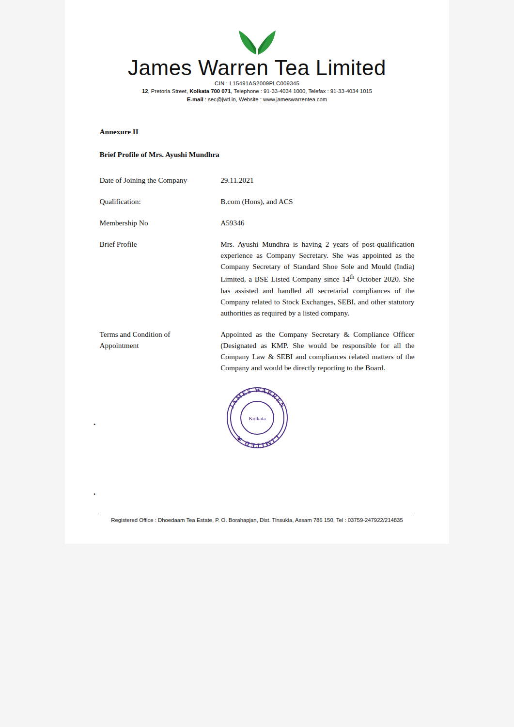James Warren Tea Limited
CIN : L15491AS2009PLC009345
12, Pretoria Street, Kolkata 700 071, Telephone : 91-33-4034 1000, Telefax : 91-33-4034 1015
E-mail : sec@jwtl.in, Website : www.jameswarrentea.com
Annexure II
Brief Profile of Mrs. Ayushi Mundhra
| Date of Joining the Company | 29.11.2021 |
| Qualification: | B.com (Hons), and ACS |
| Membership No | A59346 |
| Brief Profile | Mrs. Ayushi Mundhra is having 2 years of post-qualification experience as Company Secretary. She was appointed as the Company Secretary of Standard Shoe Sole and Mould (India) Limited, a BSE Listed Company since 14 th October 2020. She has assisted and handled all secretarial compliances of the Company related to Stock Exchanges, SEBI, and other statutory authorities as required by a listed company. |
| Terms and Condition of Appointment | Appointed as the Company Secretary & Compliance Officer (Designated as KMP. She would be responsible for all the Company Law & SEBI and compliances related matters of the Company and would be directly reporting to the Board. |
JAMES WARREN LIMITED ★ Kolkata
• •
Registered Office : Dhoedaam Tea Estate, P. O. Borahapjan, Dist. Tinsukia, Assam 786 150, Tel : 03759-247922/214835